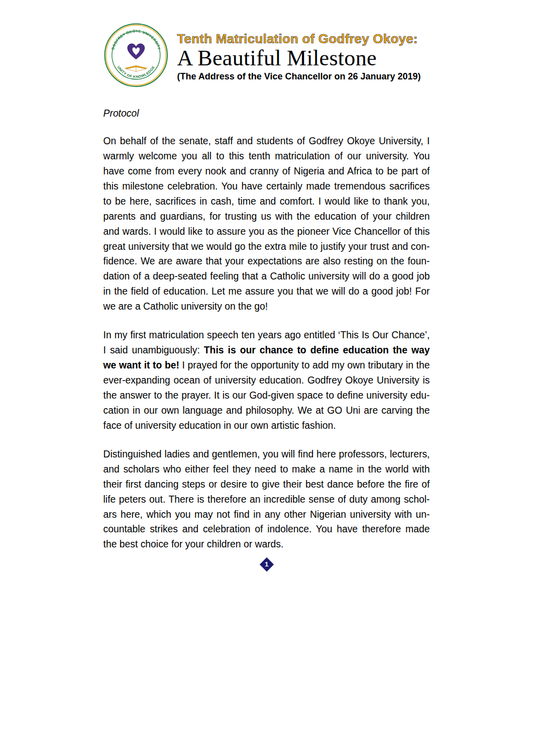GODFREY OKOYE UNIVERSITY UNITY OF KNOWLEDGE
Tenth Matriculation of Godfrey Okoye:
A Beautiful Milestone
(The Address of the Vice Chancellor on 26 January 2019)
Protocol
On behalf of the senate, staff and students of Godfrey Okoye University, I warmly welcome you all to this tenth matriculation of our university. You have come from every nook and cranny of Nigeria and Africa to be part of this milestone celebration. You have certainly made tremendous sacrifices to be here, sacrifices in cash, time and comfort. I would like to thank you, parents and guardians, for trusting us with the education of your children and wards. I would like to assure you as the pioneer Vice Chancellor of this great university that we would go the extra mile to justify your trust and confidence. We are aware that your expectations are also resting on the foundation of a deep-seated feeling that a Catholic university will do a good job in the field of education. Let me assure you that we will do a good job! For we are a Catholic university on the go!
In my first matriculation speech ten years ago entitled ‘This Is Our Chance’, I said unambiguously: This is our chance to define education the way we want it to be! I prayed for the opportunity to add my own tributary in the ever-expanding ocean of university education. Godfrey Okoye University is the answer to the prayer. It is our God-given space to define university education in our own language and philosophy. We at GO Uni are carving the face of university education in our own artistic fashion.
Distinguished ladies and gentlemen, you will find here professors, lecturers, and scholars who either feel they need to make a name in the world with their first dancing steps or desire to give their best dance before the fire of life peters out. There is therefore an incredible sense of duty among scholars here, which you may not find in any other Nigerian university with uncountable strikes and celebration of indolence. You have therefore made the best choice for your children or wards.
1